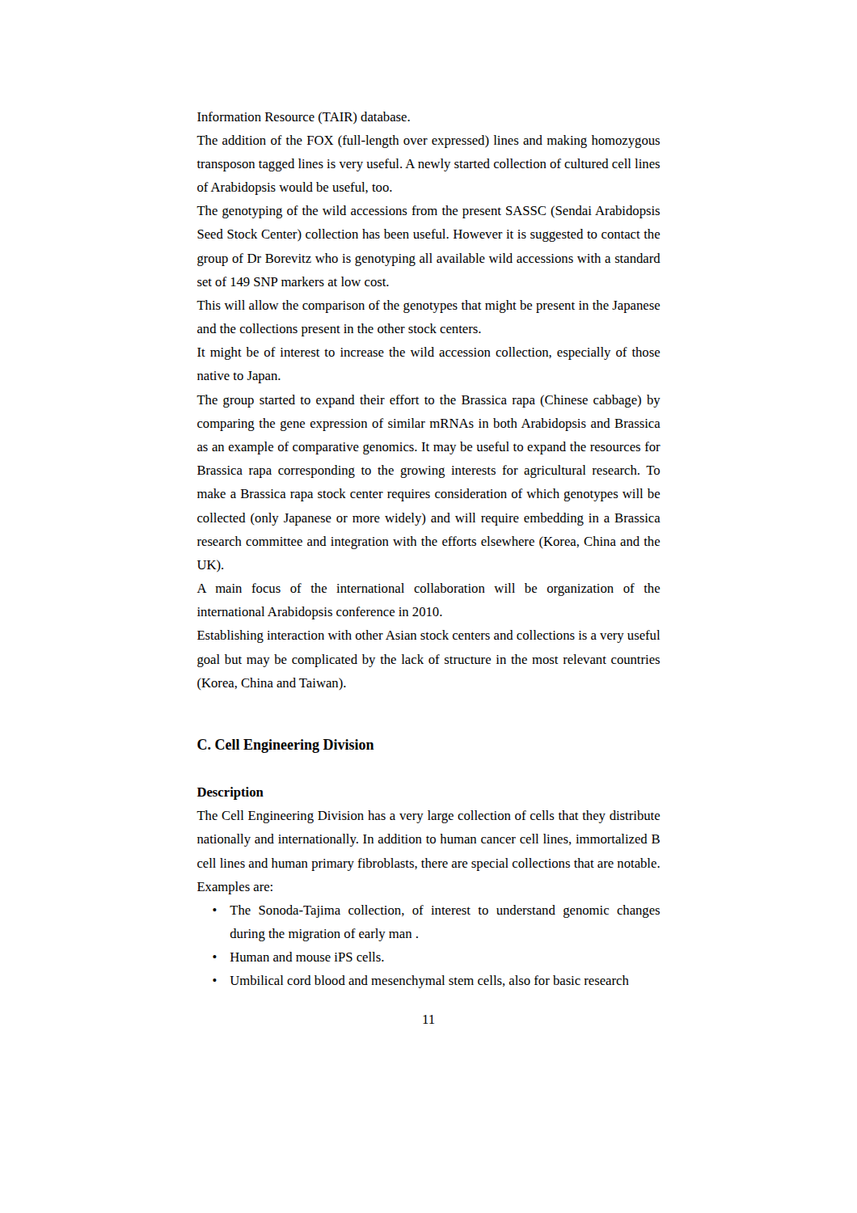Information Resource (TAIR) database.
The addition of the FOX (full-length over expressed) lines and making homozygous transposon tagged lines is very useful. A newly started collection of cultured cell lines of Arabidopsis would be useful, too.
The genotyping of the wild accessions from the present SASSC (Sendai Arabidopsis Seed Stock Center) collection has been useful. However it is suggested to contact the group of Dr Borevitz who is genotyping all available wild accessions with a standard set of 149 SNP markers at low cost.
This will allow the comparison of the genotypes that might be present in the Japanese and the collections present in the other stock centers.
It might be of interest to increase the wild accession collection, especially of those native to Japan.
The group started to expand their effort to the Brassica rapa (Chinese cabbage) by comparing the gene expression of similar mRNAs in both Arabidopsis and Brassica as an example of comparative genomics. It may be useful to expand the resources for Brassica rapa corresponding to the growing interests for agricultural research. To make a Brassica rapa stock center requires consideration of which genotypes will be collected (only Japanese or more widely) and will require embedding in a Brassica research committee and integration with the efforts elsewhere (Korea, China and the UK).
A main focus of the international collaboration will be organization of the international Arabidopsis conference in 2010.
Establishing interaction with other Asian stock centers and collections is a very useful goal but may be complicated by the lack of structure in the most relevant countries (Korea, China and Taiwan).
C. Cell Engineering Division
Description
The Cell Engineering Division has a very large collection of cells that they distribute nationally and internationally. In addition to human cancer cell lines, immortalized B cell lines and human primary fibroblasts, there are special collections that are notable. Examples are:
The Sonoda-Tajima collection, of interest to understand genomic changes during the migration of early man .
Human and mouse iPS cells.
Umbilical cord blood and mesenchymal stem cells, also for basic research
11